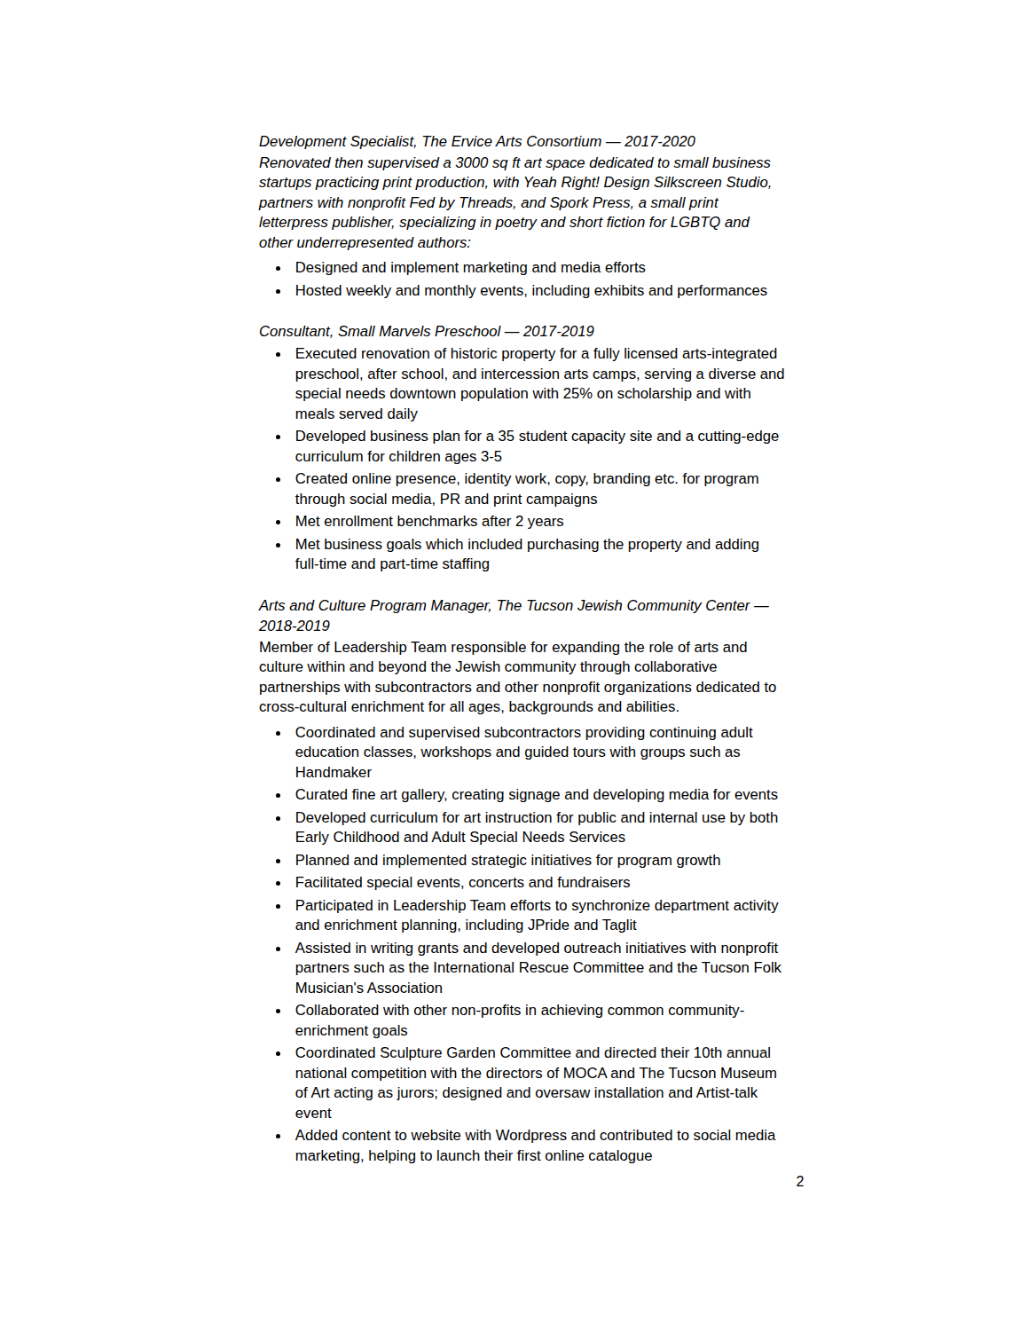Development Specialist, The Ervice Arts Consortium — 2017-2020
Renovated then supervised a 3000 sq ft art space dedicated to small business startups practicing print production, with Yeah Right! Design Silkscreen Studio, partners with nonprofit Fed by Threads, and Spork Press, a small print letterpress publisher, specializing in poetry and short fiction for LGBTQ and other underrepresented authors:
Designed and implement marketing and media efforts
Hosted weekly and monthly events, including exhibits and performances
Consultant, Small Marvels Preschool — 2017-2019
Executed renovation of historic property for a fully licensed arts-integrated preschool, after school, and intercession arts camps, serving a diverse and special needs downtown population with 25% on scholarship and with meals served daily
Developed business plan for a 35 student capacity site and a cutting-edge curriculum for children ages 3-5
Created online presence, identity work, copy, branding etc. for program through social media, PR and print campaigns
Met enrollment benchmarks after 2 years
Met business goals which included purchasing the property and adding full-time and part-time staffing
Arts and Culture Program Manager, The Tucson Jewish Community Center — 2018-2019
Member of Leadership Team responsible for expanding the role of arts and culture within and beyond the Jewish community through collaborative partnerships with subcontractors and other nonprofit organizations dedicated to cross-cultural enrichment for all ages, backgrounds and abilities.
Coordinated and supervised subcontractors providing continuing adult education classes, workshops and guided tours with groups such as Handmaker
Curated fine art gallery, creating signage and developing media for events
Developed curriculum for art instruction for public and internal use by both Early Childhood and Adult Special Needs Services
Planned and implemented strategic initiatives for program growth
Facilitated special events, concerts and fundraisers
Participated in Leadership Team efforts to synchronize department activity and enrichment planning, including JPride and Taglit
Assisted in writing grants and developed outreach initiatives with nonprofit partners such as the International Rescue Committee and the Tucson Folk Musician's Association
Collaborated with other non-profits in achieving common community-enrichment goals
Coordinated Sculpture Garden Committee and directed their 10th annual national competition with the directors of MOCA and The Tucson Museum of Art acting as jurors; designed and oversaw installation and Artist-talk event
Added content to website with Wordpress and contributed to social media marketing, helping to launch their first online catalogue
2